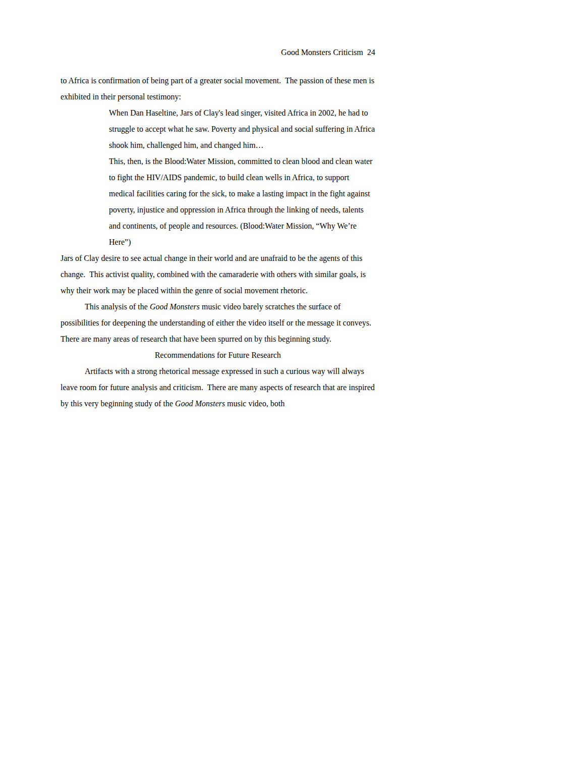Good Monsters Criticism 24
to Africa is confirmation of being part of a greater social movement. The passion of these men is exhibited in their personal testimony:
When Dan Haseltine, Jars of Clay's lead singer, visited Africa in 2002, he had to struggle to accept what he saw. Poverty and physical and social suffering in Africa shook him, challenged him, and changed him…
This, then, is the Blood:Water Mission, committed to clean blood and clean water to fight the HIV/AIDS pandemic, to build clean wells in Africa, to support medical facilities caring for the sick, to make a lasting impact in the fight against poverty, injustice and oppression in Africa through the linking of needs, talents and continents, of people and resources. (Blood:Water Mission, “Why We’re Here”)
Jars of Clay desire to see actual change in their world and are unafraid to be the agents of this change. This activist quality, combined with the camaraderie with others with similar goals, is why their work may be placed within the genre of social movement rhetoric.
This analysis of the Good Monsters music video barely scratches the surface of possibilities for deepening the understanding of either the video itself or the message it conveys. There are many areas of research that have been spurred on by this beginning study.
Recommendations for Future Research
Artifacts with a strong rhetorical message expressed in such a curious way will always leave room for future analysis and criticism. There are many aspects of research that are inspired by this very beginning study of the Good Monsters music video, both